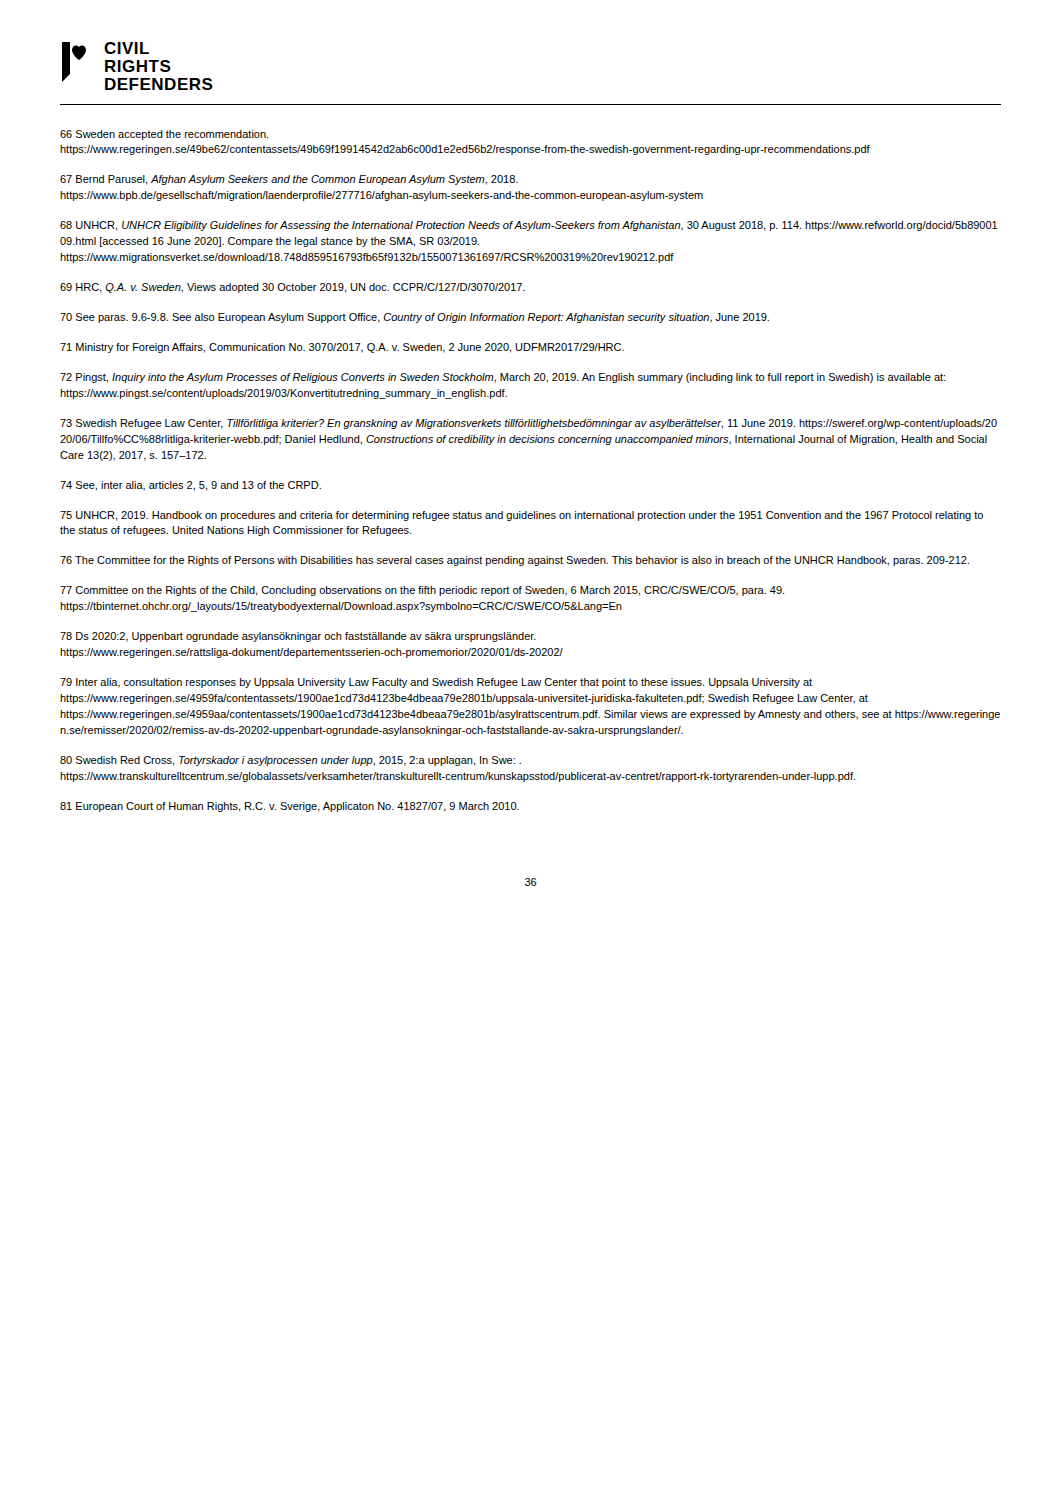Civil
Rights
Defenders
66 Sweden accepted the recommendation.
https://www.regeringen.se/49be62/contentassets/49b69f19914542d2ab6c00d1e2ed56b2/response-from-the-swedish-government-regarding-upr-recommendations.pdf
67 Bernd Parusel, Afghan Asylum Seekers and the Common European Asylum System, 2018.
https://www.bpb.de/gesellschaft/migration/laenderprofile/277716/afghan-asylum-seekers-and-the-common-european-asylum-system
68 UNHCR, UNHCR Eligibility Guidelines for Assessing the International Protection Needs of Asylum-Seekers from Afghanistan, 30 August 2018, p. 114. https://www.refworld.org/docid/5b8900109.html [accessed 16 June 2020]. Compare the legal stance by the SMA, SR 03/2019.
https://www.migrationsverket.se/download/18.748d859516793fb65f9132b/1550071361697/RCSR%200319%20rev190212.pdf
69 HRC, Q.A. v. Sweden, Views adopted 30 October 2019, UN doc. CCPR/C/127/D/3070/2017.
70 See paras. 9.6-9.8. See also European Asylum Support Office, Country of Origin Information Report: Afghanistan security situation, June 2019.
71 Ministry for Foreign Affairs, Communication No. 3070/2017, Q.A. v. Sweden, 2 June 2020, UDFMR2017/29/HRC.
72 Pingst, Inquiry into the Asylum Processes of Religious Converts in Sweden Stockholm, March 20, 2019. An English summary (including link to full report in Swedish) is available at:
https://www.pingst.se/content/uploads/2019/03/Konvertitutredning_summary_in_english.pdf.
73 Swedish Refugee Law Center, Tillförlitliga kriterier? En granskning av Migrationsverkets tillförlitlighetsbedömningar av asylberättelser, 11 June 2019. https://sweref.org/wp-content/uploads/2020/06/Tillfo%CC%88rlitliga-kriterier-webb.pdf; Daniel Hedlund, Constructions of credibility in decisions concerning unaccompanied minors, International Journal of Migration, Health and Social Care 13(2), 2017, s. 157–172.
74 See, inter alia, articles 2, 5, 9 and 13 of the CRPD.
75 UNHCR, 2019. Handbook on procedures and criteria for determining refugee status and guidelines on international protection under the 1951 Convention and the 1967 Protocol relating to the status of refugees. United Nations High Commissioner for Refugees.
76 The Committee for the Rights of Persons with Disabilities has several cases against pending against Sweden. This behavior is also in breach of the UNHCR Handbook, paras. 209-212.
77 Committee on the Rights of the Child, Concluding observations on the fifth periodic report of Sweden, 6 March 2015, CRC/C/SWE/CO/5, para. 49.
https://tbinternet.ohchr.org/_layouts/15/treatybodyexternal/Download.aspx?symbolno=CRC/C/SWE/CO/5&Lang=En
78 Ds 2020:2, Uppenbart ogrundade asylansökningar och fastställande av säkra ursprungsländer.
https://www.regeringen.se/rattsliga-dokument/departementsserien-och-promemorior/2020/01/ds-20202/
79 Inter alia, consultation responses by Uppsala University Law Faculty and Swedish Refugee Law Center that point to these issues. Uppsala University at
https://www.regeringen.se/4959fa/contentassets/1900ae1cd73d4123be4dbeaa79e2801b/uppsala-universitet-juridiska-fakulteten.pdf; Swedish Refugee Law Center, at
https://www.regeringen.se/4959aa/contentassets/1900ae1cd73d4123be4dbeaa79e2801b/asylrattscentrum.pdf. Similar views are expressed by Amnesty and others, see at https://www.regeringen.se/remisser/2020/02/remiss-av-ds-20202-uppenbart-ogrundade-asylansokningar-och-faststallande-av-sakra-ursprungslander/.
80 Swedish Red Cross, Tortyrskador i asylprocessen under lupp, 2015, 2:a upplagan, In Swe: .
https://www.transkulturelltcentrum.se/globalassets/verksamheter/transkulturellt-centrum/kunskapsstod/publicerat-av-centret/rapport-rk-tortyrarenden-under-lupp.pdf.
81 European Court of Human Rights, R.C. v. Sverige, Applicaton No. 41827/07, 9 March 2010.
36